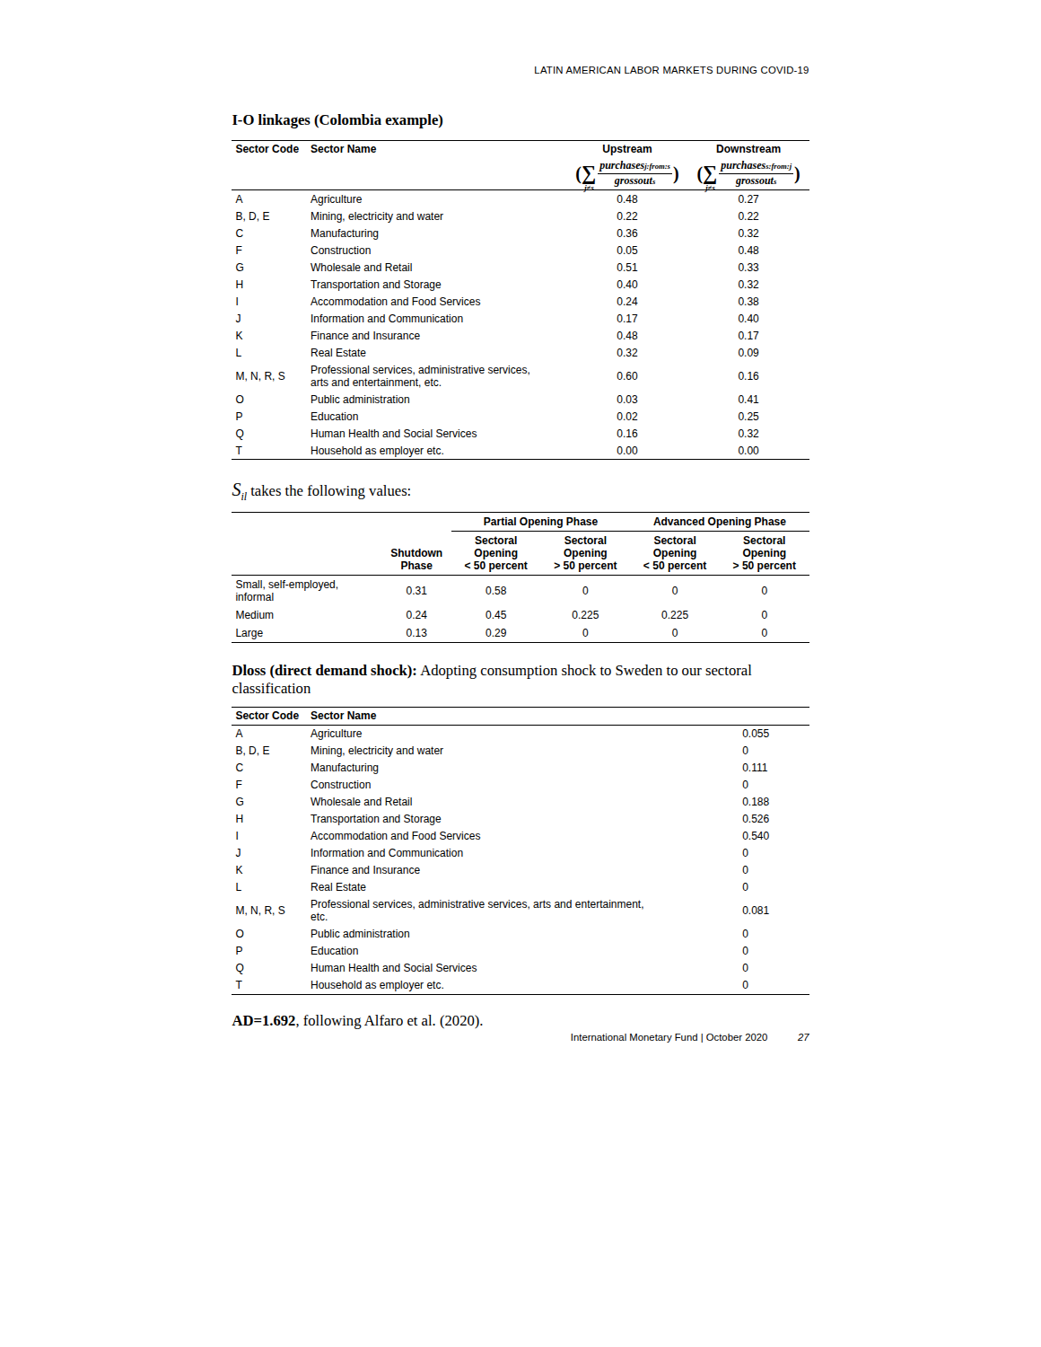LATIN AMERICAN LABOR MARKETS DURING COVID-19
I-O linkages (Colombia example)
| Sector Code | Sector Name | Upstream | Downstream |
| --- | --- | --- | --- |
| | | ( ∑ j≠s purchases j:from:s grossout s ) | ( ∑ j≠s purchases s:from:j grossout s ) |
| A | Agriculture | 0.48 | 0.27 |
| B, D, E | Mining, electricity and water | 0.22 | 0.22 |
| C | Manufacturing | 0.36 | 0.32 |
| F | Construction | 0.05 | 0.48 |
| G | Wholesale and Retail | 0.51 | 0.33 |
| H | Transportation and Storage | 0.40 | 0.32 |
| I | Accommodation and Food Services | 0.24 | 0.38 |
| J | Information and Communication | 0.17 | 0.40 |
| K | Finance and Insurance | 0.48 | 0.17 |
| L | Real Estate | 0.32 | 0.09 |
| M, N, R, S | Professional services, administrative services, arts and entertainment, etc. | 0.60 | 0.16 |
| O | Public administration | 0.03 | 0.41 |
| P | Education | 0.02 | 0.25 |
| Q | Human Health and Social Services | 0.16 | 0.32 |
| T | Household as employer etc. | 0.00 | 0.00 |
Sil takes the following values:
| | | Partial Opening Phase | Advanced Opening Phase |
| --- | --- | --- | --- |
| | Shutdown Phase | Sectoral Opening < 50 percent | Sectoral Opening > 50 percent | Sectoral Opening < 50 percent | Sectoral Opening > 50 percent |
| Small, self-employed, informal | 0.31 | 0.58 | 0 | 0 | 0 |
| Medium | 0.24 | 0.45 | 0.225 | 0.225 | 0 |
| Large | 0.13 | 0.29 | 0 | 0 | 0 |
Dloss (direct demand shock): Adopting consumption shock to Sweden to our sectoral classification
| Sector Code | Sector Name | |
| --- | --- | --- |
| A | Agriculture | 0.055 |
| B, D, E | Mining, electricity and water | 0 |
| C | Manufacturing | 0.111 |
| F | Construction | 0 |
| G | Wholesale and Retail | 0.188 |
| H | Transportation and Storage | 0.526 |
| I | Accommodation and Food Services | 0.540 |
| J | Information and Communication | 0 |
| K | Finance and Insurance | 0 |
| L | Real Estate | 0 |
| M, N, R, S | Professional services, administrative services, arts and entertainment, etc. | 0.081 |
| O | Public administration | 0 |
| P | Education | 0 |
| Q | Human Health and Social Services | 0 |
| T | Household as employer etc. | 0 |
AD=1.692, following Alfaro et al. (2020).
International Monetary Fund | October 2020 27